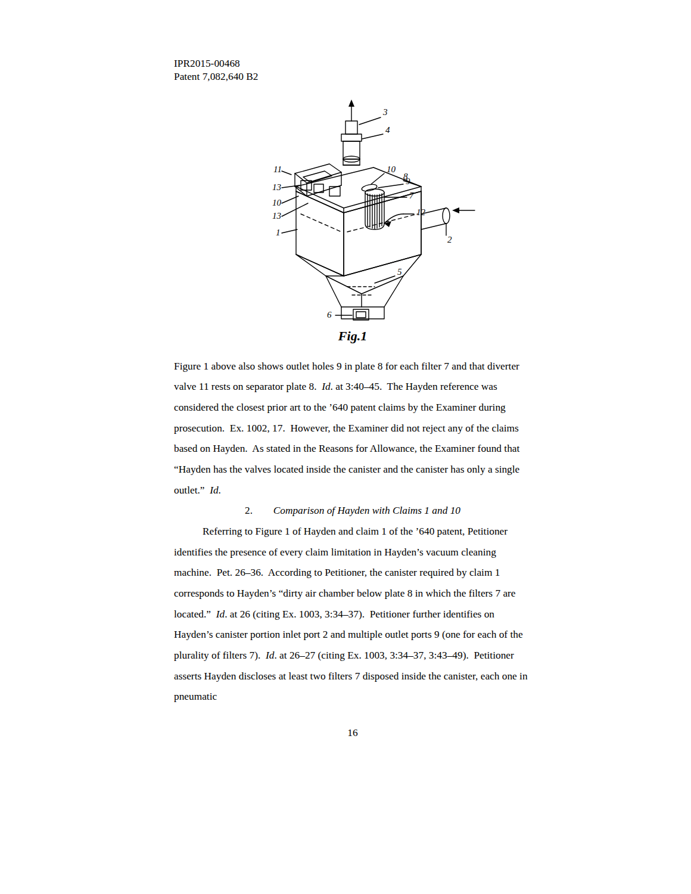IPR2015-00468
Patent 7,082,640 B2
3 4 11 13 10 13 1 10 9 7 12 8 2 5 6 Fig.1
Figure 1 above also shows outlet holes 9 in plate 8 for each filter 7 and that diverter valve 11 rests on separator plate 8. Id. at 3:40–45. The Hayden reference was considered the closest prior art to the ’640 patent claims by the Examiner during prosecution. Ex. 1002, 17. However, the Examiner did not reject any of the claims based on Hayden. As stated in the Reasons for Allowance, the Examiner found that “Hayden has the valves located inside the canister and the canister has only a single outlet.” Id.
2.  Comparison of Hayden with Claims 1 and 10
Referring to Figure 1 of Hayden and claim 1 of the ’640 patent, Petitioner identifies the presence of every claim limitation in Hayden’s vacuum cleaning machine. Pet. 26–36. According to Petitioner, the canister required by claim 1 corresponds to Hayden’s “dirty air chamber below plate 8 in which the filters 7 are located.” Id. at 26 (citing Ex. 1003, 3:34–37). Petitioner further identifies on Hayden’s canister portion inlet port 2 and multiple outlet ports 9 (one for each of the plurality of filters 7). Id. at 26–27 (citing Ex. 1003, 3:34–37, 3:43–49). Petitioner asserts Hayden discloses at least two filters 7 disposed inside the canister, each one in pneumatic
16